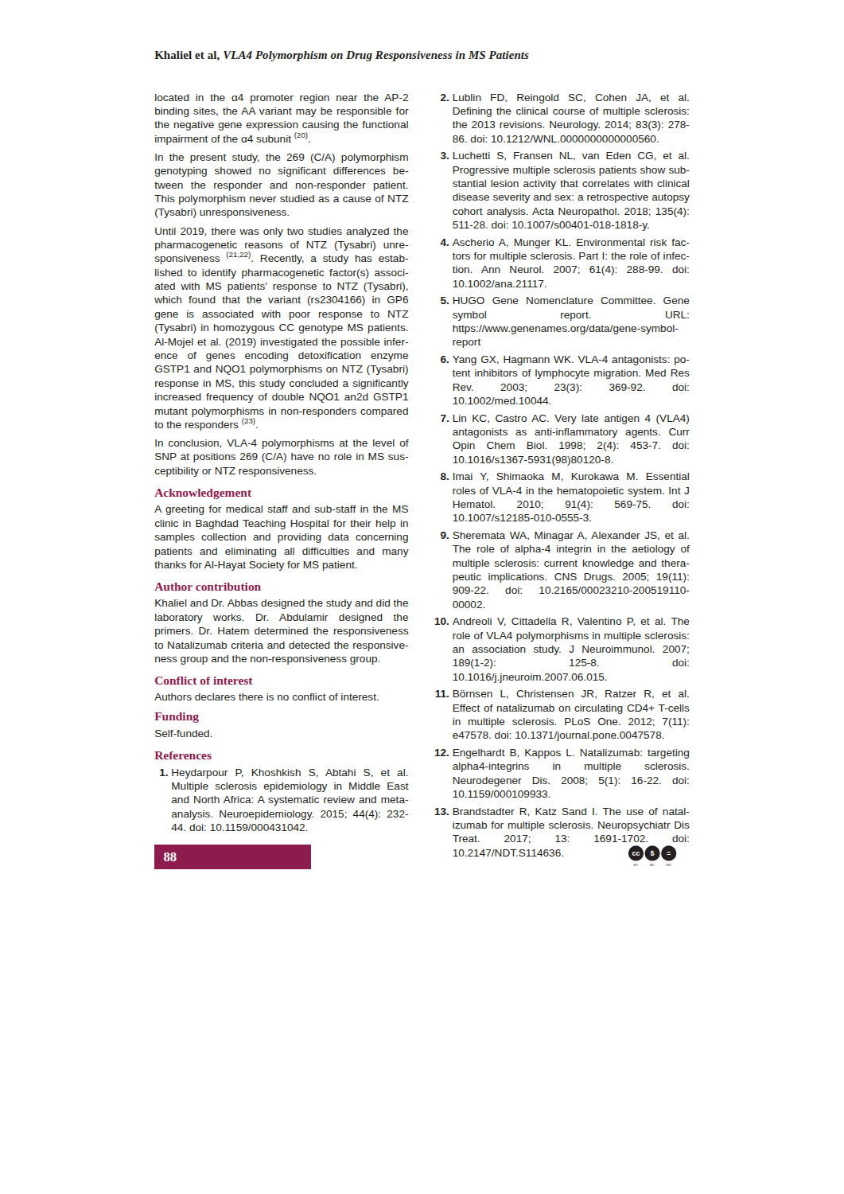Khaliel et al, VLA4 Polymorphism on Drug Responsiveness in MS Patients
located in the α4 promoter region near the AP-2 binding sites, the AA variant may be responsible for the negative gene expression causing the functional impairment of the α4 subunit (20).
In the present study, the 269 (C/A) polymorphism genotyping showed no significant differences between the responder and non-responder patient. This polymorphism never studied as a cause of NTZ (Tysabri) unresponsiveness.
Until 2019, there was only two studies analyzed the pharmacogenetic reasons of NTZ (Tysabri) unresponsiveness (21,22). Recently, a study has established to identify pharmacogenetic factor(s) associated with MS patients' response to NTZ (Tysabri), which found that the variant (rs2304166) in GP6 gene is associated with poor response to NTZ (Tysabri) in homozygous CC genotype MS patients. Al-Mojel et al. (2019) investigated the possible inference of genes encoding detoxification enzyme GSTP1 and NQO1 polymorphisms on NTZ (Tysabri) response in MS, this study concluded a significantly increased frequency of double NQO1 an2d GSTP1 mutant polymorphisms in non-responders compared to the responders (23).
In conclusion, VLA-4 polymorphisms at the level of SNP at positions 269 (C/A) have no role in MS susceptibility or NTZ responsiveness.
Acknowledgement
A greeting for medical staff and sub-staff in the MS clinic in Baghdad Teaching Hospital for their help in samples collection and providing data concerning patients and eliminating all difficulties and many thanks for Al-Hayat Society for MS patient.
Author contribution
Khaliel and Dr. Abbas designed the study and did the laboratory works. Dr. Abdulamir designed the primers. Dr. Hatem determined the responsiveness to Natalizumab criteria and detected the responsiveness group and the non-responsiveness group.
Conflict of interest
Authors declares there is no conflict of interest.
Funding
Self-funded.
References
Heydarpour P, Khoshkish S, Abtahi S, et al. Multiple sclerosis epidemiology in Middle East and North Africa: A systematic review and meta-analysis. Neuroepidemiology. 2015; 44(4): 232-44. doi: 10.1159/000431042.
Lublin FD, Reingold SC, Cohen JA, et al. Defining the clinical course of multiple sclerosis: the 2013 revisions. Neurology. 2014; 83(3): 278-86. doi: 10.1212/WNL.0000000000000560.
Luchetti S, Fransen NL, van Eden CG, et al. Progressive multiple sclerosis patients show substantial lesion activity that correlates with clinical disease severity and sex: a retrospective autopsy cohort analysis. Acta Neuropathol. 2018; 135(4): 511-28. doi: 10.1007/s00401-018-1818-y.
Ascherio A, Munger KL. Environmental risk factors for multiple sclerosis. Part I: the role of infection. Ann Neurol. 2007; 61(4): 288-99. doi: 10.1002/ana.21117.
HUGO Gene Nomenclature Committee. Gene symbol report. URL: https://www.genenames.org/data/gene-symbol-report
Yang GX, Hagmann WK. VLA-4 antagonists: potent inhibitors of lymphocyte migration. Med Res Rev. 2003; 23(3): 369-92. doi: 10.1002/med.10044.
Lin KC, Castro AC. Very late antigen 4 (VLA4) antagonists as anti-inflammatory agents. Curr Opin Chem Biol. 1998; 2(4): 453-7. doi: 10.1016/s1367-5931(98)80120-8.
Imai Y, Shimaoka M, Kurokawa M. Essential roles of VLA-4 in the hematopoietic system. Int J Hematol. 2010; 91(4): 569-75. doi: 10.1007/s12185-010-0555-3.
Sheremata WA, Minagar A, Alexander JS, et al. The role of alpha-4 integrin in the aetiology of multiple sclerosis: current knowledge and therapeutic implications. CNS Drugs. 2005; 19(11): 909-22. doi: 10.2165/00023210-200519110-00002.
Andreoli V, Cittadella R, Valentino P, et al. The role of VLA4 polymorphisms in multiple sclerosis: an association study. J Neuroimmunol. 2007; 189(1-2): 125-8. doi: 10.1016/j.jneuroim.2007.06.015.
Börnsen L, Christensen JR, Ratzer R, et al. Effect of natalizumab on circulating CD4+ T-cells in multiple sclerosis. PLoS One. 2012; 7(11): e47578. doi: 10.1371/journal.pone.0047578.
Engelhardt B, Kappos L. Natalizumab: targeting alpha4-integrins in multiple sclerosis. Neurodegener Dis. 2008; 5(1): 16-22. doi: 10.1159/000109933.
Brandstadter R, Katz Sand I. The use of natalizumab for multiple sclerosis. Neuropsychiatr Dis Treat. 2017; 13: 1691-1702. doi: 10.2147/NDT.S114636.
88
cc $ = BY NC ND